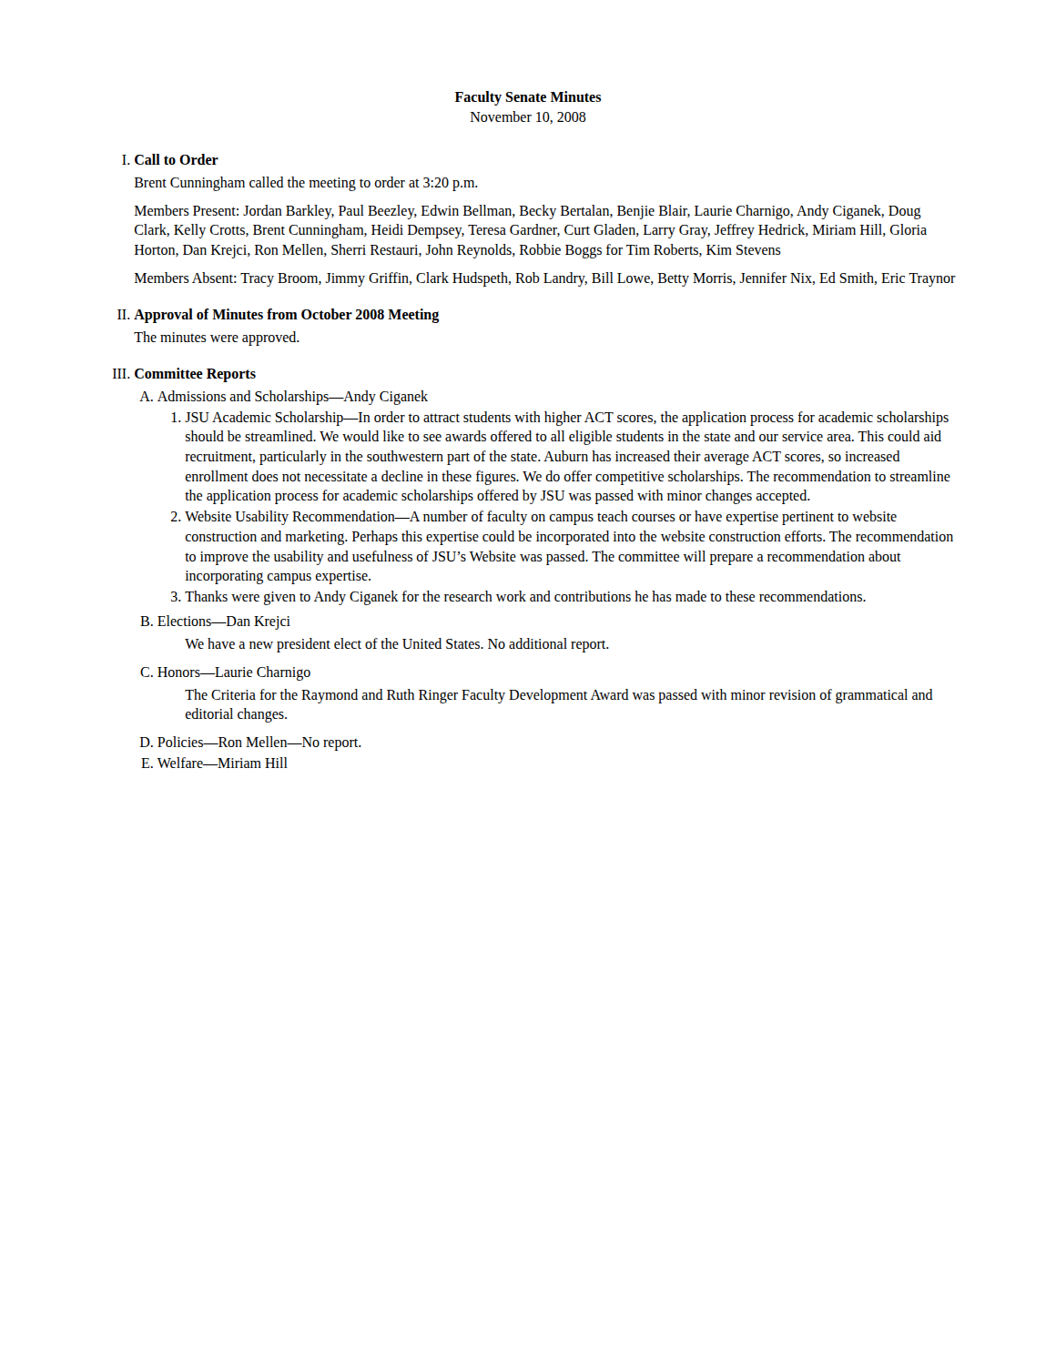Faculty Senate Minutes
November 10, 2008
Call to Order
Brent Cunningham called the meeting to order at 3:20 p.m.
Members Present: Jordan Barkley, Paul Beezley, Edwin Bellman, Becky Bertalan, Benjie Blair, Laurie Charnigo, Andy Ciganek, Doug Clark, Kelly Crotts, Brent Cunningham, Heidi Dempsey, Teresa Gardner, Curt Gladen, Larry Gray, Jeffrey Hedrick, Miriam Hill, Gloria Horton, Dan Krejci, Ron Mellen, Sherri Restauri, John Reynolds, Robbie Boggs for Tim Roberts, Kim Stevens
Members Absent: Tracy Broom, Jimmy Griffin, Clark Hudspeth, Rob Landry, Bill Lowe, Betty Morris, Jennifer Nix, Ed Smith, Eric Traynor
Approval of Minutes from October 2008 Meeting
The minutes were approved.
Committee Reports
Admissions and Scholarships—Andy Ciganek
JSU Academic Scholarship—In order to attract students with higher ACT scores, the application process for academic scholarships should be streamlined. We would like to see awards offered to all eligible students in the state and our service area. This could aid recruitment, particularly in the southwestern part of the state. Auburn has increased their average ACT scores, so increased enrollment does not necessitate a decline in these figures. We do offer competitive scholarships. The recommendation to streamline the application process for academic scholarships offered by JSU was passed with minor changes accepted.
Website Usability Recommendation—A number of faculty on campus teach courses or have expertise pertinent to website construction and marketing. Perhaps this expertise could be incorporated into the website construction efforts. The recommendation to improve the usability and usefulness of JSU’s Website was passed. The committee will prepare a recommendation about incorporating campus expertise.
Thanks were given to Andy Ciganek for the research work and contributions he has made to these recommendations.
Elections—Dan Krejci
We have a new president elect of the United States. No additional report.
Honors—Laurie Charnigo
The Criteria for the Raymond and Ruth Ringer Faculty Development Award was passed with minor revision of grammatical and editorial changes.
Policies—Ron Mellen—No report.
Welfare—Miriam Hill